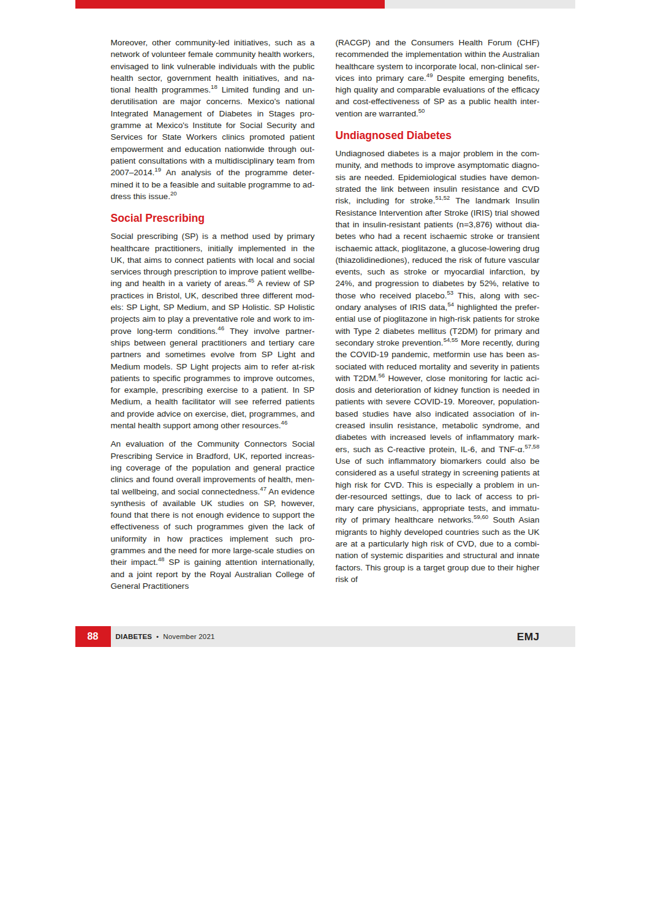Moreover, other community-led initiatives, such as a network of volunteer female community health workers, envisaged to link vulnerable individuals with the public health sector, government health initiatives, and national health programmes.18 Limited funding and underutilisation are major concerns. Mexico's national Integrated Management of Diabetes in Stages programme at Mexico's Institute for Social Security and Services for State Workers clinics promoted patient empowerment and education nationwide through outpatient consultations with a multidisciplinary team from 2007–2014.19 An analysis of the programme determined it to be a feasible and suitable programme to address this issue.20
Social Prescribing
Social prescribing (SP) is a method used by primary healthcare practitioners, initially implemented in the UK, that aims to connect patients with local and social services through prescription to improve patient wellbeing and health in a variety of areas.45 A review of SP practices in Bristol, UK, described three different models: SP Light, SP Medium, and SP Holistic. SP Holistic projects aim to play a preventative role and work to improve long-term conditions.46 They involve partnerships between general practitioners and tertiary care partners and sometimes evolve from SP Light and Medium models. SP Light projects aim to refer at-risk patients to specific programmes to improve outcomes, for example, prescribing exercise to a patient. In SP Medium, a health facilitator will see referred patients and provide advice on exercise, diet, programmes, and mental health support among other resources.46
An evaluation of the Community Connectors Social Prescribing Service in Bradford, UK, reported increasing coverage of the population and general practice clinics and found overall improvements of health, mental wellbeing, and social connectedness.47 An evidence synthesis of available UK studies on SP, however, found that there is not enough evidence to support the effectiveness of such programmes given the lack of uniformity in how practices implement such programmes and the need for more large-scale studies on their impact.48 SP is gaining attention internationally, and a joint report by the Royal Australian College of General Practitioners
(RACGP) and the Consumers Health Forum (CHF) recommended the implementation within the Australian healthcare system to incorporate local, non-clinical services into primary care.49 Despite emerging benefits, high quality and comparable evaluations of the efficacy and cost-effectiveness of SP as a public health intervention are warranted.50
Undiagnosed Diabetes
Undiagnosed diabetes is a major problem in the community, and methods to improve asymptomatic diagnosis are needed. Epidemiological studies have demonstrated the link between insulin resistance and CVD risk, including for stroke.51,52 The landmark Insulin Resistance Intervention after Stroke (IRIS) trial showed that in insulin-resistant patients (n=3,876) without diabetes who had a recent ischaemic stroke or transient ischaemic attack, pioglitazone, a glucose-lowering drug (thiazolidinediones), reduced the risk of future vascular events, such as stroke or myocardial infarction, by 24%, and progression to diabetes by 52%, relative to those who received placebo.53 This, along with secondary analyses of IRIS data,54 highlighted the preferential use of pioglitazone in high-risk patients for stroke with Type 2 diabetes mellitus (T2DM) for primary and secondary stroke prevention.54,55 More recently, during the COVID-19 pandemic, metformin use has been associated with reduced mortality and severity in patients with T2DM.56 However, close monitoring for lactic acidosis and deterioration of kidney function is needed in patients with severe COVID-19. Moreover, population-based studies have also indicated association of increased insulin resistance, metabolic syndrome, and diabetes with increased levels of inflammatory markers, such as C-reactive protein, IL-6, and TNF-α.57,58 Use of such inflammatory biomarkers could also be considered as a useful strategy in screening patients at high risk for CVD. This is especially a problem in under-resourced settings, due to lack of access to primary care physicians, appropriate tests, and immaturity of primary healthcare networks.59,60 South Asian migrants to highly developed countries such as the UK are at a particularly high risk of CVD, due to a combination of systemic disparities and structural and innate factors. This group is a target group due to their higher risk of
88
DIABETES • November 2021
EMJ